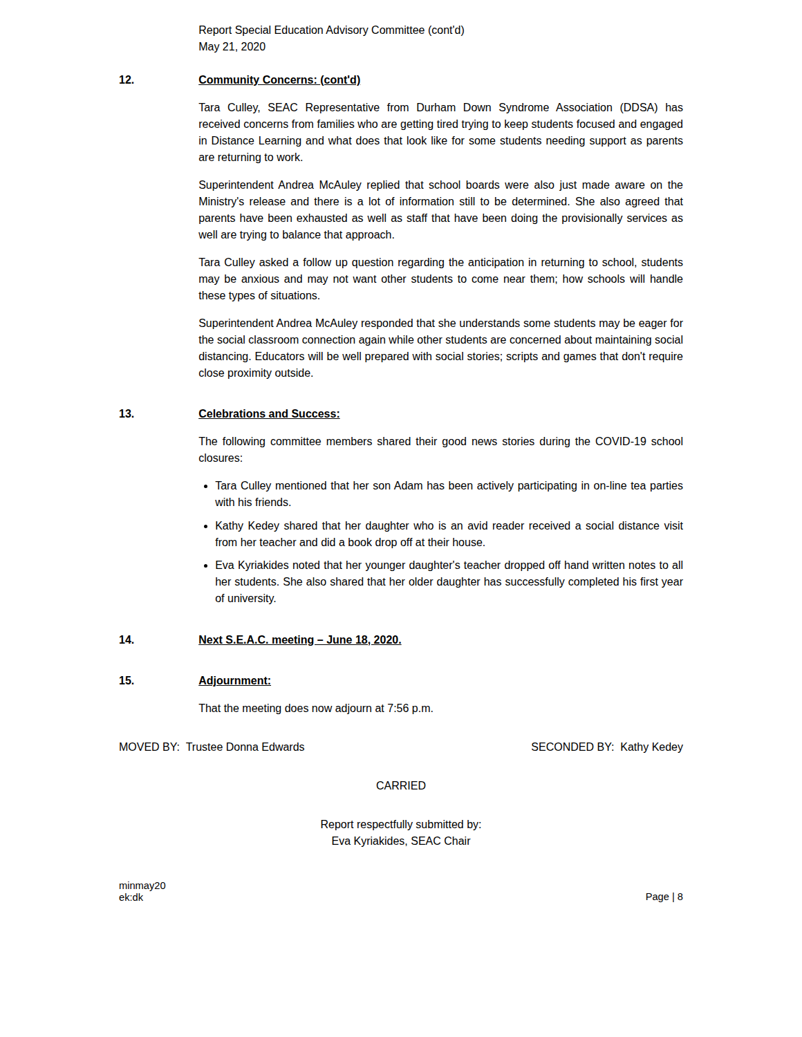Report Special Education Advisory Committee (cont'd)
May 21, 2020
12.
Community Concerns: (cont'd)
Tara Culley, SEAC Representative from Durham Down Syndrome Association (DDSA) has received concerns from families who are getting tired trying to keep students focused and engaged in Distance Learning and what does that look like for some students needing support as parents are returning to work.
Superintendent Andrea McAuley replied that school boards were also just made aware on the Ministry's release and there is a lot of information still to be determined. She also agreed that parents have been exhausted as well as staff that have been doing the provisionally services as well are trying to balance that approach.
Tara Culley asked a follow up question regarding the anticipation in returning to school, students may be anxious and may not want other students to come near them; how schools will handle these types of situations.
Superintendent Andrea McAuley responded that she understands some students may be eager for the social classroom connection again while other students are concerned about maintaining social distancing. Educators will be well prepared with social stories; scripts and games that don't require close proximity outside.
13.
Celebrations and Success:
The following committee members shared their good news stories during the COVID-19 school closures:
Tara Culley mentioned that her son Adam has been actively participating in on-line tea parties with his friends.
Kathy Kedey shared that her daughter who is an avid reader received a social distance visit from her teacher and did a book drop off at their house.
Eva Kyriakides noted that her younger daughter's teacher dropped off hand written notes to all her students. She also shared that her older daughter has successfully completed his first year of university.
14.
Next S.E.A.C. meeting – June 18, 2020.
15.
Adjournment:
That the meeting does now adjourn at 7:56 p.m.
MOVED BY: Trustee Donna Edwards SECONDED BY: Kathy Kedey
CARRIED
Report respectfully submitted by:
Eva Kyriakides, SEAC Chair
minmay20
ek:dk
Page | 8